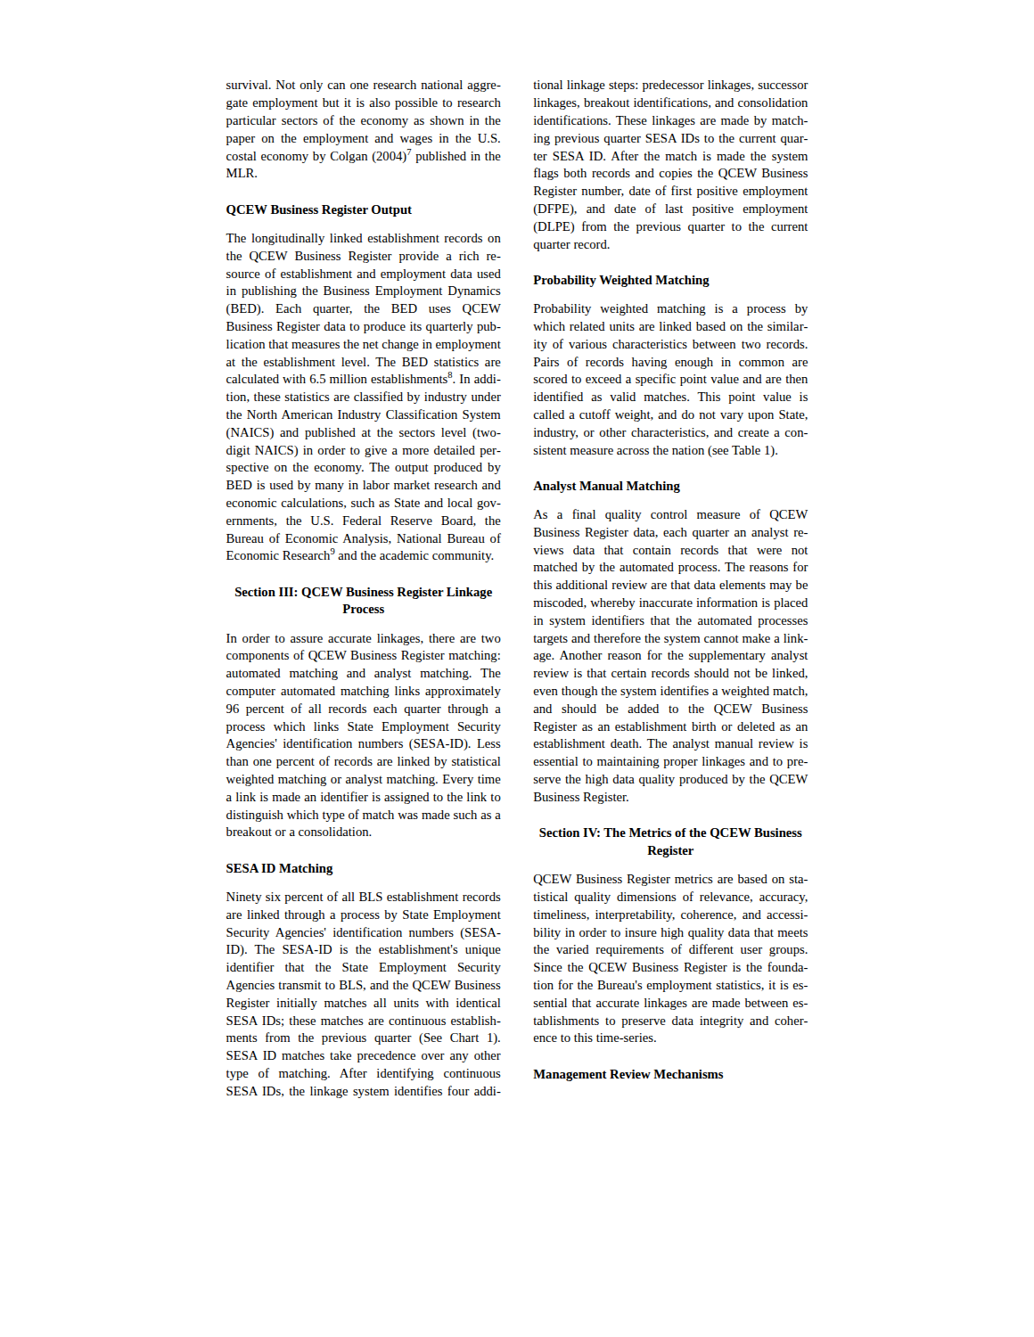survival. Not only can one research national aggregate employment but it is also possible to research particular sectors of the economy as shown in the paper on the employment and wages in the U.S. costal economy by Colgan (2004)7 published in the MLR.
QCEW Business Register Output
The longitudinally linked establishment records on the QCEW Business Register provide a rich resource of establishment and employment data used in publishing the Business Employment Dynamics (BED). Each quarter, the BED uses QCEW Business Register data to produce its quarterly publication that measures the net change in employment at the establishment level. The BED statistics are calculated with 6.5 million establishments8. In addition, these statistics are classified by industry under the North American Industry Classification System (NAICS) and published at the sectors level (two-digit NAICS) in order to give a more detailed perspective on the economy. The output produced by BED is used by many in labor market research and economic calculations, such as State and local governments, the U.S. Federal Reserve Board, the Bureau of Economic Analysis, National Bureau of Economic Research9 and the academic community.
Section III: QCEW Business Register Linkage Process
In order to assure accurate linkages, there are two components of QCEW Business Register matching: automated matching and analyst matching. The computer automated matching links approximately 96 percent of all records each quarter through a process which links State Employment Security Agencies' identification numbers (SESA-ID). Less than one percent of records are linked by statistical weighted matching or analyst matching. Every time a link is made an identifier is assigned to the link to distinguish which type of match was made such as a breakout or a consolidation.
SESA ID Matching
Ninety six percent of all BLS establishment records are linked through a process by State Employment Security Agencies' identification numbers (SESA-ID). The SESA-ID is the establishment's unique identifier that the State Employment Security Agencies transmit to BLS, and the QCEW Business Register initially matches all units with identical SESA IDs; these matches are continuous establishments from the previous quarter (See Chart 1). SESA ID matches take precedence over any other type of matching. After identifying continuous SESA IDs, the linkage system identifies four additional linkage steps: predecessor linkages, successor linkages, breakout identifications, and consolidation identifications. These linkages are made by matching previous quarter SESA IDs to the current quarter SESA ID. After the match is made the system flags both records and copies the QCEW Business Register number, date of first positive employment (DFPE), and date of last positive employment (DLPE) from the previous quarter to the current quarter record.
Probability Weighted Matching
Probability weighted matching is a process by which related units are linked based on the similarity of various characteristics between two records. Pairs of records having enough in common are scored to exceed a specific point value and are then identified as valid matches. This point value is called a cutoff weight, and do not vary upon State, industry, or other characteristics, and create a consistent measure across the nation (see Table 1).
Analyst Manual Matching
As a final quality control measure of QCEW Business Register data, each quarter an analyst reviews data that contain records that were not matched by the automated process. The reasons for this additional review are that data elements may be miscoded, whereby inaccurate information is placed in system identifiers that the automated processes targets and therefore the system cannot make a linkage. Another reason for the supplementary analyst review is that certain records should not be linked, even though the system identifies a weighted match, and should be added to the QCEW Business Register as an establishment birth or deleted as an establishment death. The analyst manual review is essential to maintaining proper linkages and to preserve the high data quality produced by the QCEW Business Register.
Section IV: The Metrics of the QCEW Business Register
QCEW Business Register metrics are based on statistical quality dimensions of relevance, accuracy, timeliness, interpretability, coherence, and accessibility in order to insure high quality data that meets the varied requirements of different user groups. Since the QCEW Business Register is the foundation for the Bureau's employment statistics, it is essential that accurate linkages are made between establishments to preserve data integrity and coherence to this time-series.
Management Review Mechanisms